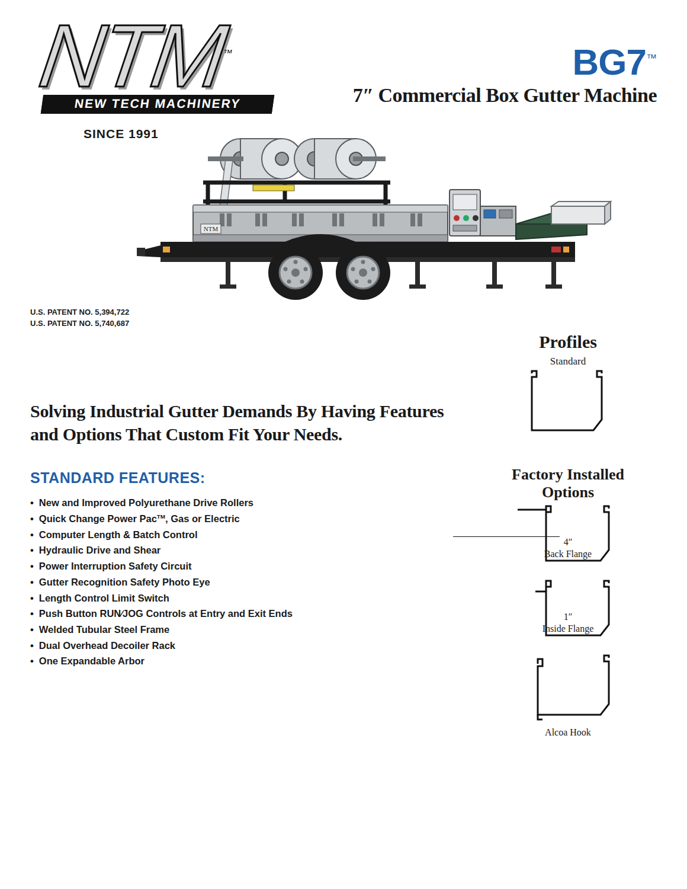NTM™
NEW TECH MACHINERY
SINCE 1991
BG7™
7″ Commercial Box Gutter Machine
NTM
U.S. PATENT NO. 5,394,722
U.S. PATENT NO. 5,740,687
Profiles
Standard
Factory Installed
Options
4″
Back Flange
1″
Inside Flange
Alcoa Hook
Solving Industrial Gutter Demands By Having Features and Options That Custom Fit Your Needs.
STANDARD FEATURES:
New and Improved Polyurethane Drive Rollers
Quick Change Power PacTM, Gas or Electric
Computer Length & Batch Control
Hydraulic Drive and Shear
Power Interruption Safety Circuit
Gutter Recognition Safety Photo Eye
Length Control Limit Switch
Push Button RUN∕JOG Controls at Entry and Exit Ends
Welded Tubular Steel Frame
Dual Overhead Decoiler Rack
One Expandable Arbor